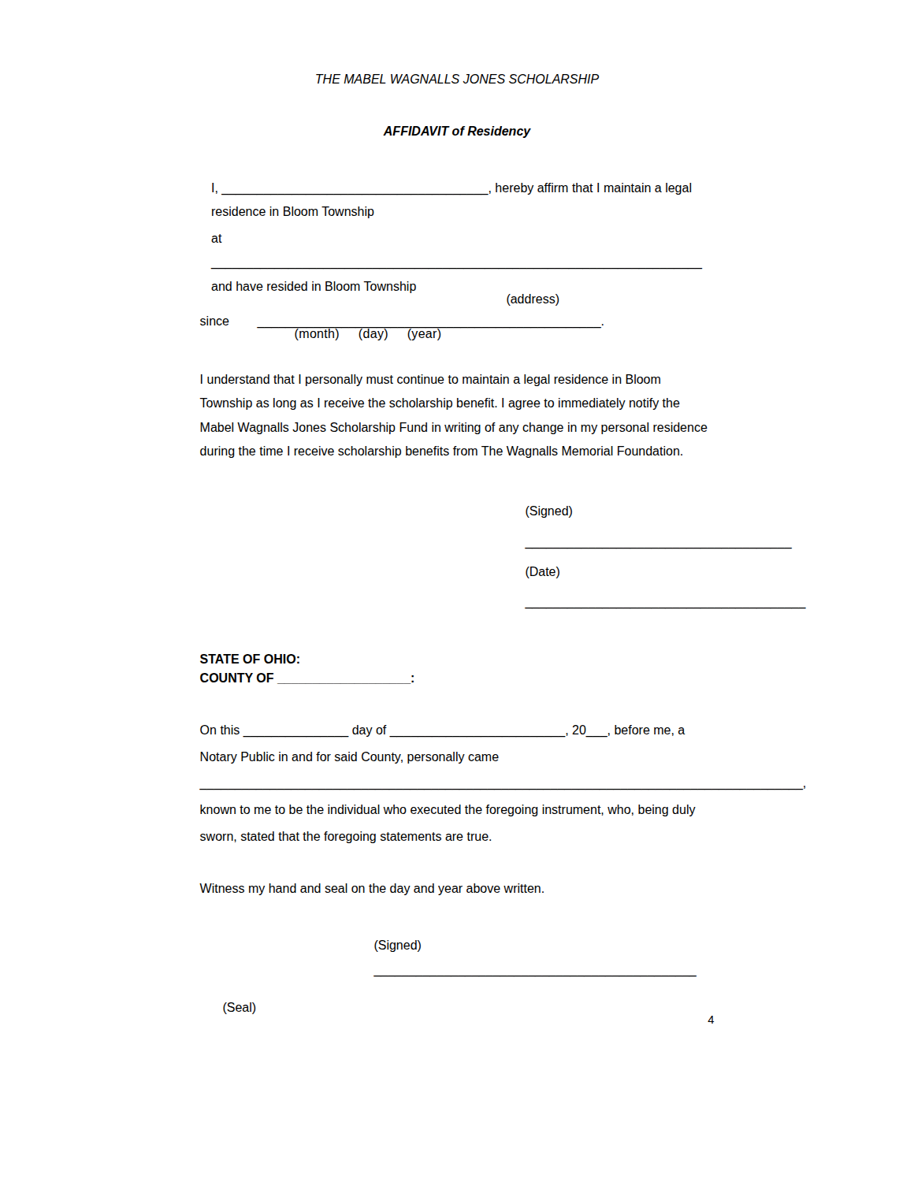THE MABEL WAGNALLS JONES SCHOLARSHIP
AFFIDAVIT of Residency
I, ______________________________________, hereby affirm that I maintain a legal residence in Bloom Township
at ______________________________________________________________________ and have resided in Bloom Township (address)
since _________________________________________________. (month) (day) (year)
I understand that I personally must continue to maintain a legal residence in Bloom Township as long as I receive the scholarship benefit. I agree to immediately notify the Mabel Wagnalls Jones Scholarship Fund in writing of any change in my personal residence during the time I receive scholarship benefits from The Wagnalls Memorial Foundation.
(Signed) ______________________________________
(Date) ________________________________________
STATE OF OHIO:
COUNTY OF ___________________:
On this _______________ day of _________________________, 20___, before me, a Notary Public in and for said County, personally came ______________________________________________________________________________________, known to me to be the individual who executed the foregoing instrument, who, being duly sworn, stated that the foregoing statements are true.
Witness my hand and seal on the day and year above written.
(Signed) ______________________________________________
(Seal)
4